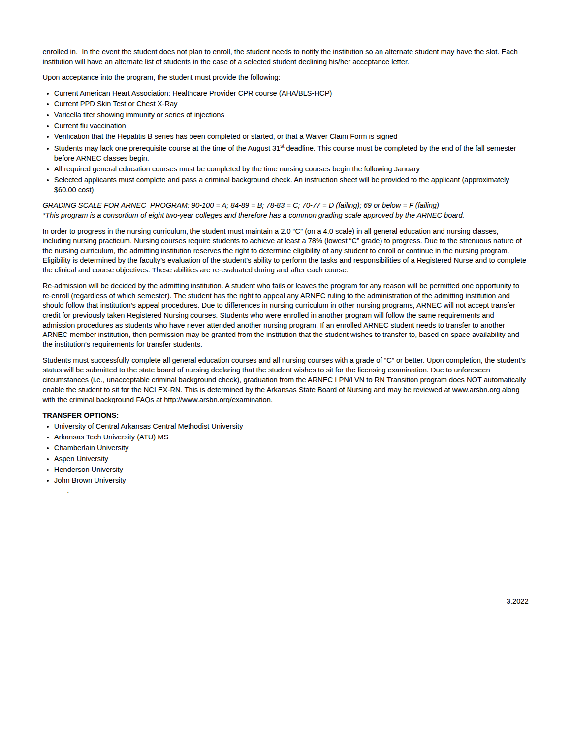enrolled in. In the event the student does not plan to enroll, the student needs to notify the institution so an alternate student may have the slot. Each institution will have an alternate list of students in the case of a selected student declining his/her acceptance letter.
Upon acceptance into the program, the student must provide the following:
Current American Heart Association: Healthcare Provider CPR course (AHA/BLS-HCP)
Current PPD Skin Test or Chest X-Ray
Varicella titer showing immunity or series of injections
Current flu vaccination
Verification that the Hepatitis B series has been completed or started, or that a Waiver Claim Form is signed
Students may lack one prerequisite course at the time of the August 31st deadline. This course must be completed by the end of the fall semester before ARNEC classes begin.
All required general education courses must be completed by the time nursing courses begin the following January
Selected applicants must complete and pass a criminal background check. An instruction sheet will be provided to the applicant (approximately $60.00 cost)
GRADING SCALE FOR ARNEC PROGRAM: 90-100 = A; 84-89 = B; 78-83 = C; 70-77 = D (failing); 69 or below = F (failing) *This program is a consortium of eight two-year colleges and therefore has a common grading scale approved by the ARNEC board.
In order to progress in the nursing curriculum, the student must maintain a 2.0 “C” (on a 4.0 scale) in all general education and nursing classes, including nursing practicum. Nursing courses require students to achieve at least a 78% (lowest “C” grade) to progress. Due to the strenuous nature of the nursing curriculum, the admitting institution reserves the right to determine eligibility of any student to enroll or continue in the nursing program. Eligibility is determined by the faculty’s evaluation of the student’s ability to perform the tasks and responsibilities of a Registered Nurse and to complete the clinical and course objectives. These abilities are re-evaluated during and after each course.
Re-admission will be decided by the admitting institution. A student who fails or leaves the program for any reason will be permitted one opportunity to re-enroll (regardless of which semester). The student has the right to appeal any ARNEC ruling to the administration of the admitting institution and should follow that institution’s appeal procedures. Due to differences in nursing curriculum in other nursing programs, ARNEC will not accept transfer credit for previously taken Registered Nursing courses. Students who were enrolled in another program will follow the same requirements and admission procedures as students who have never attended another nursing program. If an enrolled ARNEC student needs to transfer to another ARNEC member institution, then permission may be granted from the institution that the student wishes to transfer to, based on space availability and the institution’s requirements for transfer students.
Students must successfully complete all general education courses and all nursing courses with a grade of “C” or better. Upon completion, the student’s status will be submitted to the state board of nursing declaring that the student wishes to sit for the licensing examination. Due to unforeseen circumstances (i.e., unacceptable criminal background check), graduation from the ARNEC LPN/LVN to RN Transition program does NOT automatically enable the student to sit for the NCLEX-RN. This is determined by the Arkansas State Board of Nursing and may be reviewed at www.arsbn.org along with the criminal background FAQs at http://www.arsbn.org/examination.
TRANSFER OPTIONS:
University of Central Arkansas Central Methodist University
Arkansas Tech University (ATU) MS
Chamberlain University
Aspen University
Henderson University
John Brown University
.
3.2022